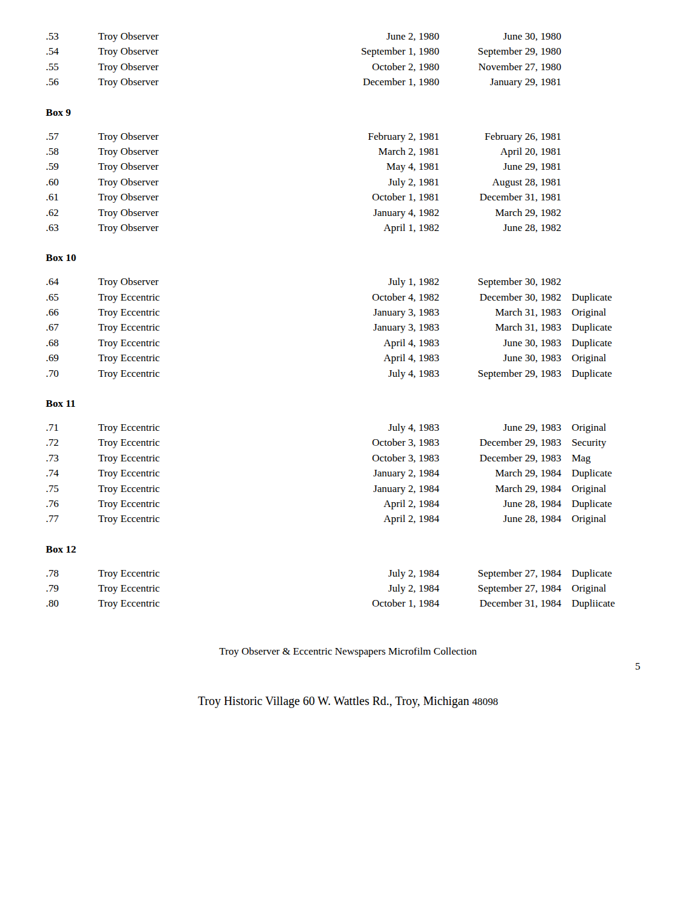| .53 | Troy Observer | June 2, 1980 | June 30, 1980 | |
| .54 | Troy Observer | September 1, 1980 | September 29, 1980 | |
| .55 | Troy Observer | October 2, 1980 | November 27, 1980 | |
| .56 | Troy Observer | December 1, 1980 | January 29, 1981 | |
Box 9
| .57 | Troy Observer | February 2, 1981 | February 26, 1981 | |
| .58 | Troy Observer | March 2, 1981 | April 20, 1981 | |
| .59 | Troy Observer | May 4, 1981 | June 29, 1981 | |
| .60 | Troy Observer | July 2, 1981 | August 28, 1981 | |
| .61 | Troy Observer | October 1, 1981 | December 31, 1981 | |
| .62 | Troy Observer | January 4, 1982 | March 29, 1982 | |
| .63 | Troy Observer | April 1, 1982 | June 28, 1982 | |
Box 10
| .64 | Troy Observer | July 1, 1982 | September 30, 1982 | |
| .65 | Troy Eccentric | October 4, 1982 | December 30, 1982 | Duplicate |
| .66 | Troy Eccentric | January 3, 1983 | March 31, 1983 | Original |
| .67 | Troy Eccentric | January 3, 1983 | March 31, 1983 | Duplicate |
| .68 | Troy Eccentric | April 4, 1983 | June 30, 1983 | Duplicate |
| .69 | Troy Eccentric | April 4, 1983 | June 30, 1983 | Original |
| .70 | Troy Eccentric | July 4, 1983 | September 29, 1983 | Duplicate |
Box 11
| .71 | Troy Eccentric | July 4, 1983 | June 29, 1983 | Original |
| .72 | Troy Eccentric | October 3, 1983 | December 29, 1983 | Security |
| .73 | Troy Eccentric | October 3, 1983 | December 29, 1983 | Mag |
| .74 | Troy Eccentric | January 2, 1984 | March 29, 1984 | Duplicate |
| .75 | Troy Eccentric | January 2, 1984 | March 29, 1984 | Original |
| .76 | Troy Eccentric | April 2, 1984 | June 28, 1984 | Duplicate |
| .77 | Troy Eccentric | April 2, 1984 | June 28, 1984 | Original |
Box 12
| .78 | Troy Eccentric | July 2, 1984 | September 27, 1984 | Duplicate |
| .79 | Troy Eccentric | July 2, 1984 | September 27, 1984 | Original |
| .80 | Troy Eccentric | October 1, 1984 | December 31, 1984 | Dupliicate |
Troy Observer & Eccentric Newspapers Microfilm Collection
5
Troy Historic Village 60 W. Wattles Rd., Troy, Michigan 48098